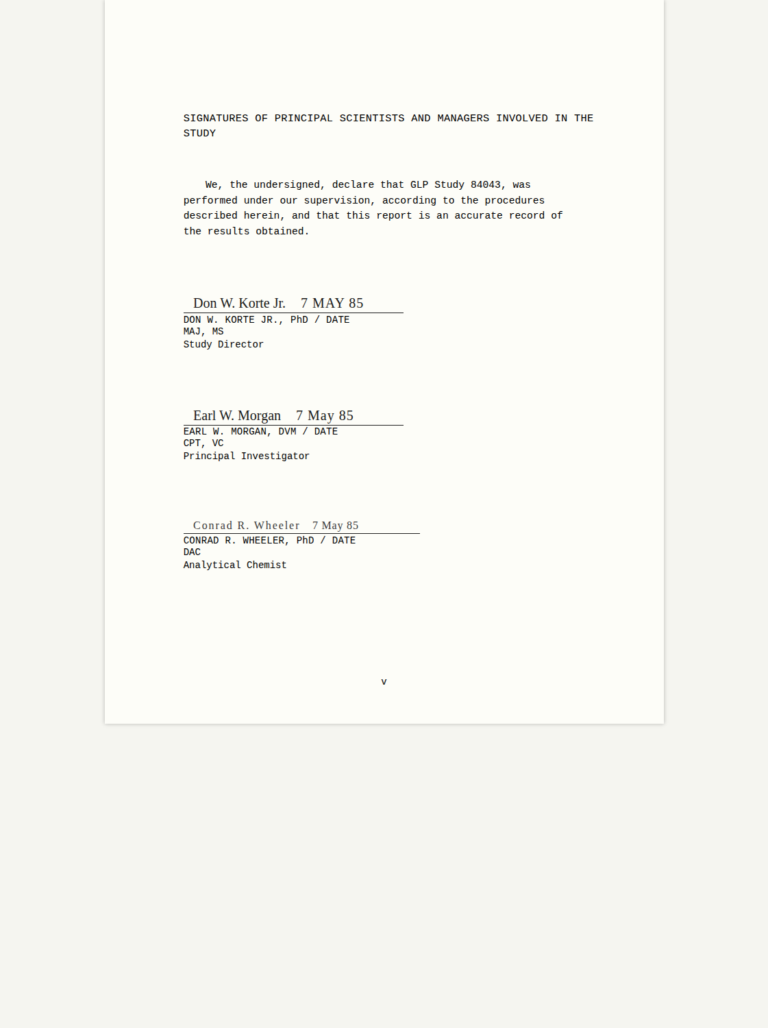SIGNATURES OF PRINCIPAL SCIENTISTS AND MANAGERS INVOLVED IN THE STUDY
We, the undersigned, declare that GLP Study 84043, was performed under our supervision, according to the procedures described herein, and that this report is an accurate record of the results obtained.
Don W. Korte Jr.7 MAY 85
DON W. KORTE JR., PhD / DATE
MAJ, MS
Study Director
Earl W. Morgan7 May 85
EARL W. MORGAN, DVM / DATE
CPT, VC
Principal Investigator
Conrad R. Wheeler7 May 85
CONRAD R. WHEELER, PhD / DATE
DAC
Analytical Chemist
v